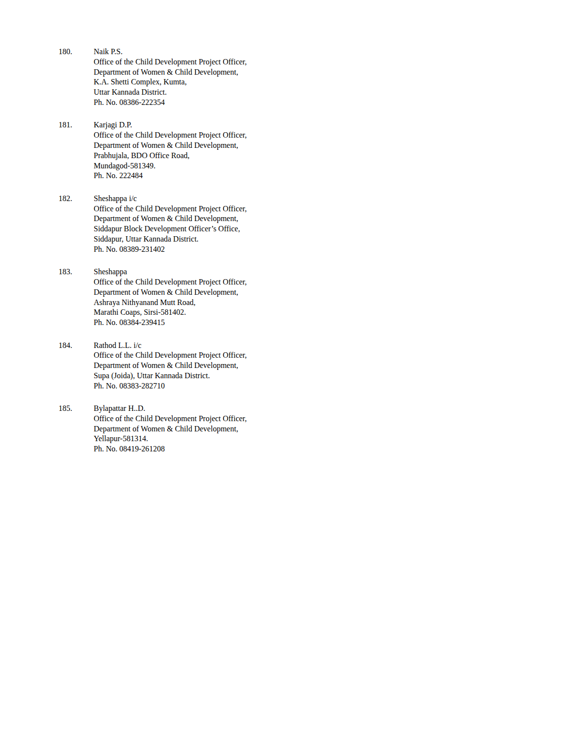180.
Naik P.S.
Office of the Child Development Project Officer,
Department of Women & Child Development,
K.A. Shetti Complex, Kumta,
Uttar Kannada District.
Ph. No. 08386-222354
181.
Karjagi D.P.
Office of the Child Development Project Officer,
Department of Women & Child Development,
Prabhujala, BDO Office Road,
Mundagod-581349.
Ph. No. 222484
182.
Sheshappa i/c
Office of the Child Development Project Officer,
Department of Women & Child Development,
Siddapur Block Development Officer’s Office,
Siddapur, Uttar Kannada District.
Ph. No. 08389-231402
183.
Sheshappa
Office of the Child Development Project Officer,
Department of Women & Child Development,
Ashraya Nithyanand Mutt Road,
Marathi Coaps, Sirsi-581402.
Ph. No. 08384-239415
184.
Rathod L.L. i/c
Office of the Child Development Project Officer,
Department of Women & Child Development,
Supa (Joida), Uttar Kannada District.
Ph. No. 08383-282710
185.
Bylapattar H..D.
Office of the Child Development Project Officer,
Department of Women & Child Development,
Yellapur-581314.
Ph. No. 08419-261208